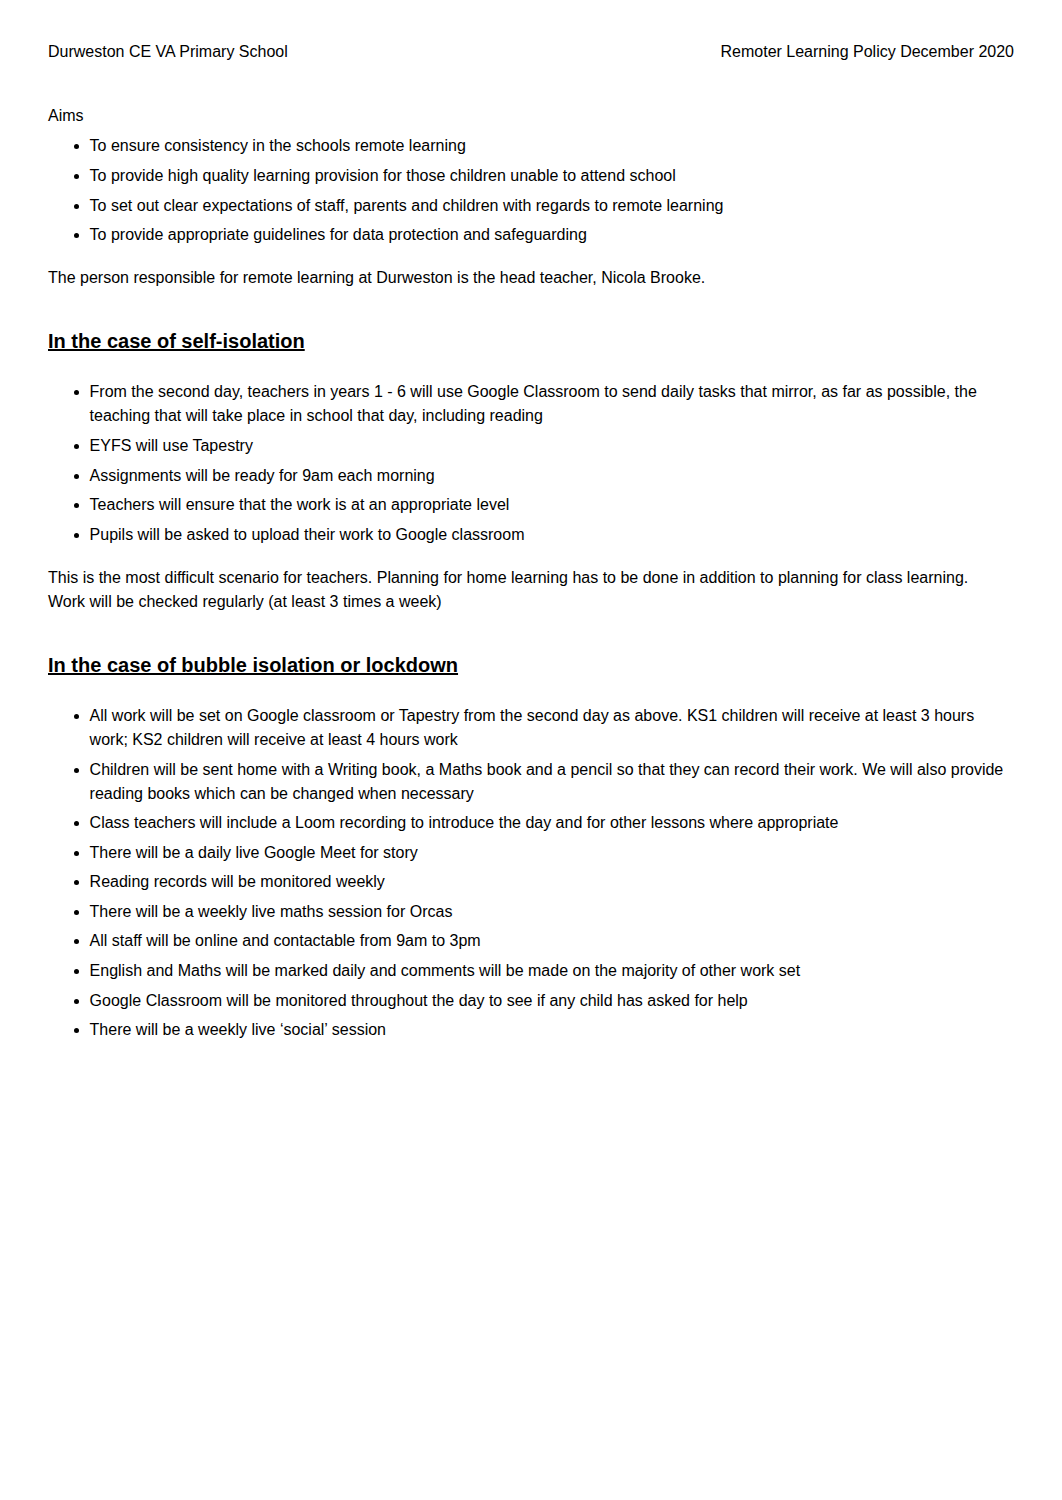Durweston CE VA Primary School Remoter Learning Policy December 2020
Aims
To ensure consistency in the schools remote learning
To provide high quality learning provision for those children unable to attend school
To set out clear expectations of staff, parents and children with regards to remote learning
To provide appropriate guidelines for data protection and safeguarding
The person responsible for remote learning at Durweston is the head teacher, Nicola Brooke.
In the case of self-isolation
From the second day, teachers in years 1 - 6 will use Google Classroom to send daily tasks that mirror, as far as possible, the teaching that will take place in school that day, including reading
EYFS will use Tapestry
Assignments will be ready for 9am each morning
Teachers will ensure that the work is at an appropriate level
Pupils will be asked to upload their work to Google classroom
This is the most difficult scenario for teachers. Planning for home learning has to be done in addition to planning for class learning. Work will be checked regularly (at least 3 times a week)
In the case of bubble isolation or lockdown
All work will be set on Google classroom or Tapestry from the second day as above. KS1 children will receive at least 3 hours work; KS2 children will receive at least 4 hours work
Children will be sent home with a Writing book, a Maths book and a pencil so that they can record their work. We will also provide reading books which can be changed when necessary
Class teachers will include a Loom recording to introduce the day and for other lessons where appropriate
There will be a daily live Google Meet for story
Reading records will be monitored weekly
There will be a weekly live maths session for Orcas
All staff will be online and contactable from 9am to 3pm
English and Maths will be marked daily and comments will be made on the majority of other work set
Google Classroom will be monitored throughout the day to see if any child has asked for help
There will be a weekly live ‘social’ session